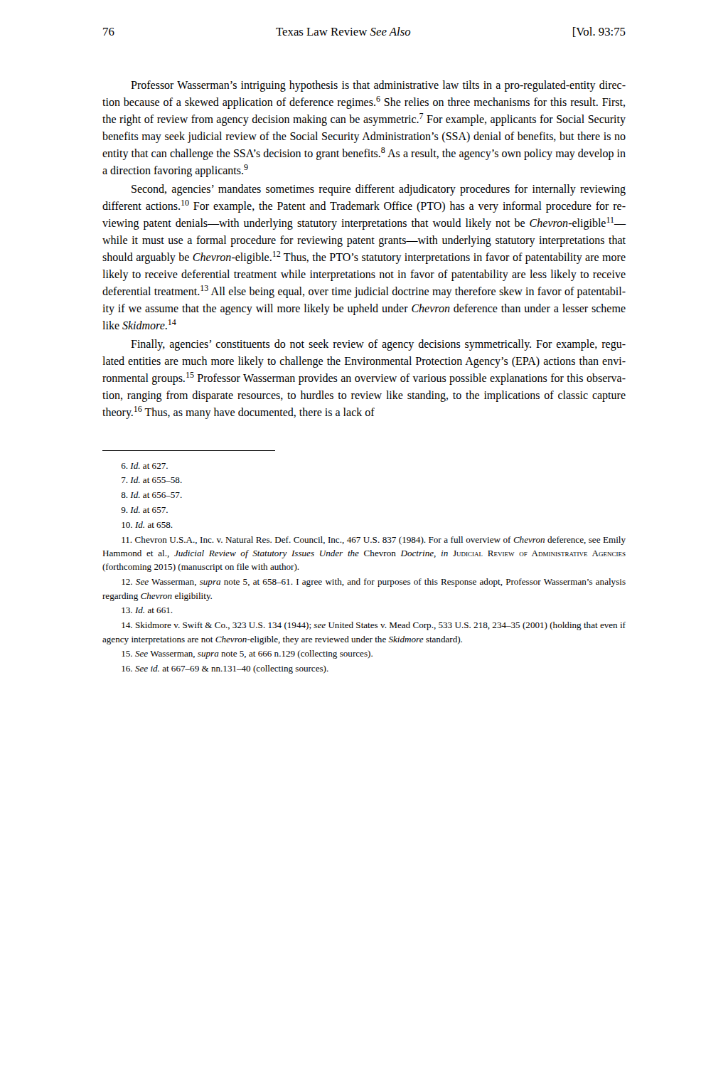76 Texas Law Review See Also [Vol. 93:75
Professor Wasserman’s intriguing hypothesis is that administrative law tilts in a pro-regulated-entity direction because of a skewed application of deference regimes.6 She relies on three mechanisms for this result. First, the right of review from agency decision making can be asymmetric.7 For example, applicants for Social Security benefits may seek judicial review of the Social Security Administration’s (SSA) denial of benefits, but there is no entity that can challenge the SSA’s decision to grant benefits.8 As a result, the agency’s own policy may develop in a direction favoring applicants.9
Second, agencies’ mandates sometimes require different adjudicatory procedures for internally reviewing different actions.10 For example, the Patent and Trademark Office (PTO) has a very informal procedure for reviewing patent denials—with underlying statutory interpretations that would likely not be Chevron-eligible11—while it must use a formal procedure for reviewing patent grants—with underlying statutory interpretations that should arguably be Chevron-eligible.12 Thus, the PTO’s statutory interpretations in favor of patentability are more likely to receive deferential treatment while interpretations not in favor of patentability are less likely to receive deferential treatment.13 All else being equal, over time judicial doctrine may therefore skew in favor of patentability if we assume that the agency will more likely be upheld under Chevron deference than under a lesser scheme like Skidmore.14
Finally, agencies’ constituents do not seek review of agency decisions symmetrically. For example, regulated entities are much more likely to challenge the Environmental Protection Agency’s (EPA) actions than environmental groups.15 Professor Wasserman provides an overview of various possible explanations for this observation, ranging from disparate resources, to hurdles to review like standing, to the implications of classic capture theory.16 Thus, as many have documented, there is a lack of
6. Id. at 627.
7. Id. at 655–58.
8. Id. at 656–57.
9. Id. at 657.
10. Id. at 658.
11. Chevron U.S.A., Inc. v. Natural Res. Def. Council, Inc., 467 U.S. 837 (1984). For a full overview of Chevron deference, see Emily Hammond et al., Judicial Review of Statutory Issues Under the Chevron Doctrine, in Judicial Review of Administrative Agencies (forthcoming 2015) (manuscript on file with author).
12. See Wasserman, supra note 5, at 658–61. I agree with, and for purposes of this Response adopt, Professor Wasserman’s analysis regarding Chevron eligibility.
13. Id. at 661.
14. Skidmore v. Swift & Co., 323 U.S. 134 (1944); see United States v. Mead Corp., 533 U.S. 218, 234–35 (2001) (holding that even if agency interpretations are not Chevron-eligible, they are reviewed under the Skidmore standard).
15. See Wasserman, supra note 5, at 666 n.129 (collecting sources).
16. See id. at 667–69 & nn.131–40 (collecting sources).